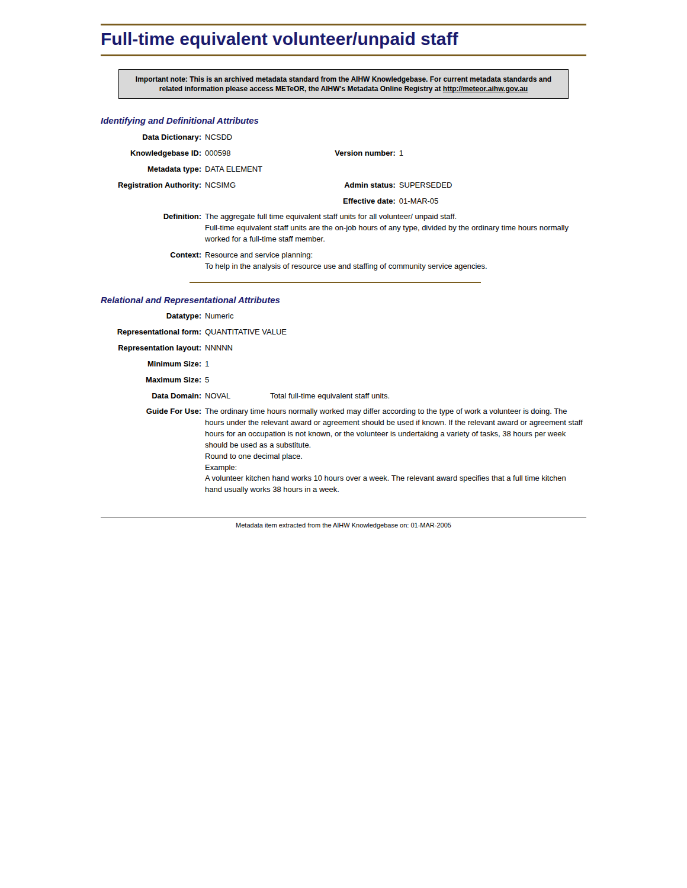Full-time equivalent volunteer/unpaid staff
Important note: This is an archived metadata standard from the AIHW Knowledgebase. For current metadata standards and related information please access METeOR, the AIHW's Metadata Online Registry at http://meteor.aihw.gov.au
Identifying and Definitional Attributes
| Data Dictionary: | NCSDD |
| Knowledgebase ID: | 000598 | Version number: | 1 |
| Metadata type: | DATA ELEMENT |
| Registration Authority: | NCSIMG | Admin status: | SUPERSEDED |
| | | Effective date: | 01-MAR-05 |
| Definition: | The aggregate full time equivalent staff units for all volunteer/ unpaid staff. Full-time equivalent staff units are the on-job hours of any type, divided by the ordinary time hours normally worked for a full-time staff member. |
| Context: | Resource and service planning: To help in the analysis of resource use and staffing of community service agencies. |
Relational and Representational Attributes
| Datatype: | Numeric |
| Representational form: | QUANTITATIVE VALUE |
| Representation layout: | NNNNN |
| Minimum Size: | 1 |
| Maximum Size: | 5 |
| Data Domain: | NOVAL Total full-time equivalent staff units. |
| Guide For Use: | The ordinary time hours normally worked may differ according to the type of work a volunteer is doing. The hours under the relevant award or agreement should be used if known. If the relevant award or agreement staff hours for an occupation is not known, or the volunteer is undertaking a variety of tasks, 38 hours per week should be used as a substitute. Round to one decimal place. Example: A volunteer kitchen hand works 10 hours over a week. The relevant award specifies that a full time kitchen hand usually works 38 hours in a week. |
Metadata item extracted from the AIHW Knowledgebase on: 01-MAR-2005